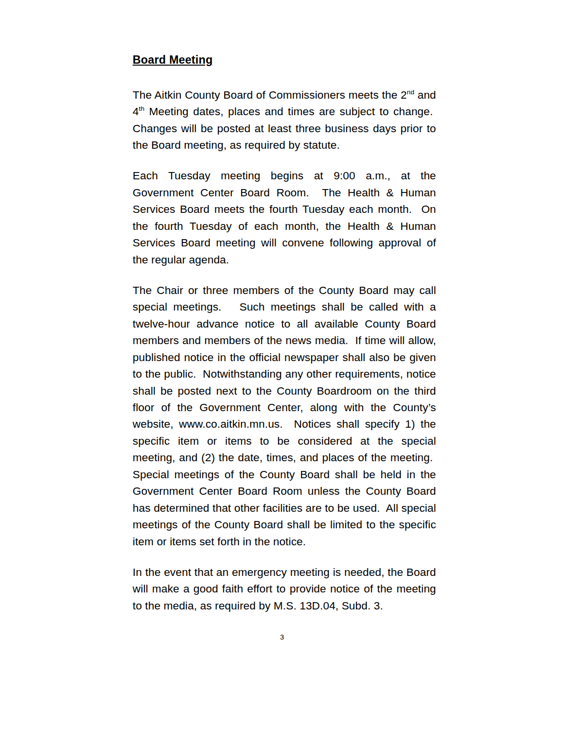Board Meeting
The Aitkin County Board of Commissioners meets the 2nd and 4th Meeting dates, places and times are subject to change. Changes will be posted at least three business days prior to the Board meeting, as required by statute.
Each Tuesday meeting begins at 9:00 a.m., at the Government Center Board Room. The Health & Human Services Board meets the fourth Tuesday each month. On the fourth Tuesday of each month, the Health & Human Services Board meeting will convene following approval of the regular agenda.
The Chair or three members of the County Board may call special meetings. Such meetings shall be called with a twelve-hour advance notice to all available County Board members and members of the news media. If time will allow, published notice in the official newspaper shall also be given to the public. Notwithstanding any other requirements, notice shall be posted next to the County Boardroom on the third floor of the Government Center, along with the County’s website, www.co.aitkin.mn.us. Notices shall specify 1) the specific item or items to be considered at the special meeting, and (2) the date, times, and places of the meeting. Special meetings of the County Board shall be held in the Government Center Board Room unless the County Board has determined that other facilities are to be used. All special meetings of the County Board shall be limited to the specific item or items set forth in the notice.
In the event that an emergency meeting is needed, the Board will make a good faith effort to provide notice of the meeting to the media, as required by M.S. 13D.04, Subd. 3.
3